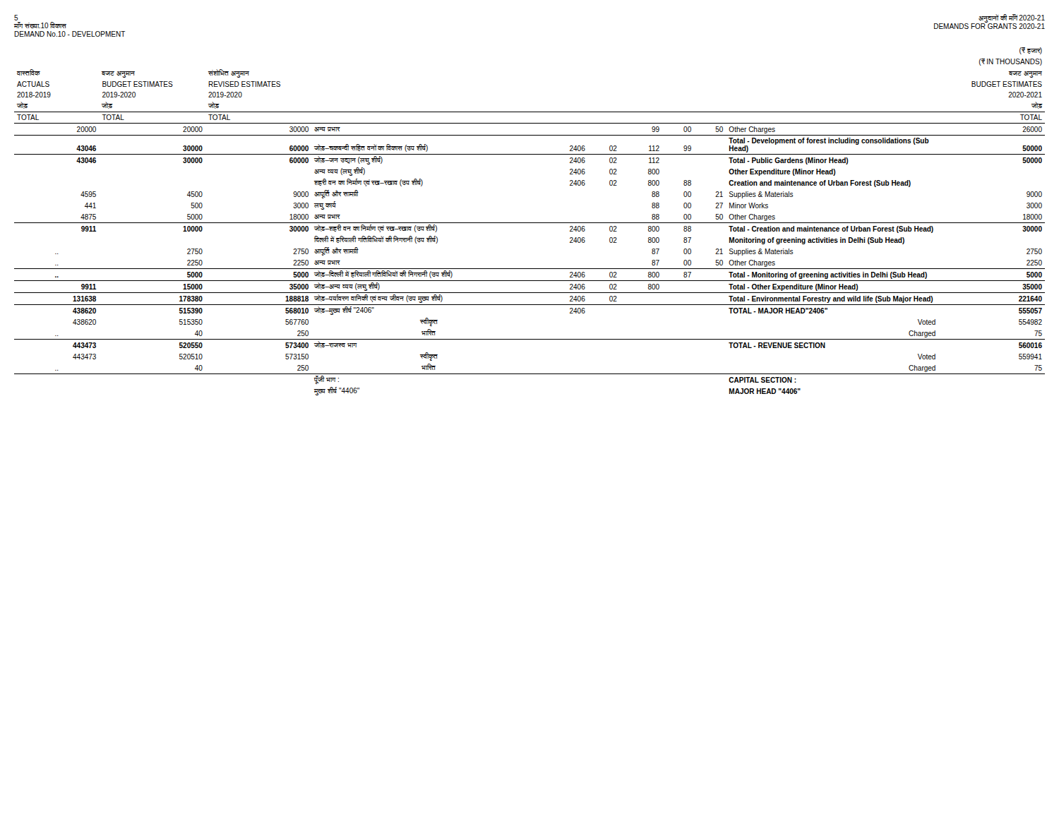5
माँग संख्या.10 विकास
DEMAND No.10 - DEVELOPMENT
अनुदानों की माँगें 2020-21
DEMANDS FOR GRANTS 2020-21
| | (₹ हजार) |
| | (₹ IN THOUSANDS) |
| वास्तविक | बजट अनुमान | संशोधित अनुमान | | बजट अनुमान |
| ACTUALS | BUDGET ESTIMATES | REVISED ESTIMATES | | BUDGET ESTIMATES |
| 2018-2019 | 2019-2020 | 2019-2020 | | 2020-2021 |
| जोड़ | जोड़ | जोड़ | | जोड़ |
| TOTAL | TOTAL | TOTAL | | TOTAL |
| 20000 | 20000 | 30000 | अन्य प्रभार | | | 99 | 00 | 50 | Other Charges | 26000 |
| 43046 | 30000 | 60000 | जोड़–चकबन्दी सहित वनों का विकास (उप शीर्ष) | 2406 | 02 | 112 | 99 | | Total - Development of forest including consolidations (Sub Head) | 50000 |
| 43046 | 30000 | 60000 | जोड़–जन उद्यान (लघु शीर्ष) | 2406 | 02 | 112 | | | Total - Public Gardens (Minor Head) | 50000 |
| | अन्य व्यय (लघु शीर्ष) | 2406 | 02 | 800 | | | Other Expenditure (Minor Head) | |
| | शहरी वन का निर्माण एवं रख–रखाव (उप शीर्ष) | 2406 | 02 | 800 | 88 | | Creation and maintenance of Urban Forest (Sub Head) | |
| 4595 | 4500 | 9000 | आपूर्ति और सामग्री | | | 88 | 00 | 21 | Supplies & Materials | 9000 |
| 441 | 500 | 3000 | लघु कार्य | | | 88 | 00 | 27 | Minor Works | 3000 |
| 4875 | 5000 | 18000 | अन्य प्रभार | | | 88 | 00 | 50 | Other Charges | 18000 |
| 9911 | 10000 | 30000 | जोड़–शहरी वन का निर्माण एवं रख–रखाव (उप शीर्ष) | 2406 | 02 | 800 | 88 | | Total - Creation and maintenance of Urban Forest (Sub Head) | 30000 |
| | दिल्ली में हरियाली गतिविधियों की निगरानी (उप शीर्ष) | 2406 | 02 | 800 | 87 | | Monitoring of greening activities in Delhi (Sub Head) | |
| .. | 2750 | 2750 | आपूर्ति और सामग्री | | | 87 | 00 | 21 | Supplies & Materials | 2750 |
| .. | 2250 | 2250 | अन्य प्रभार | | | 87 | 00 | 50 | Other Charges | 2250 |
| .. | 5000 | 5000 | जोड़–दिल्ली में हरियाली गतिविधियों की निगरानी (उप शीर्ष) | 2406 | 02 | 800 | 87 | | Total - Monitoring of greening activities in Delhi (Sub Head) | 5000 |
| 9911 | 15000 | 35000 | जोड़–अन्य व्यय (लघु शीर्ष) | 2406 | 02 | 800 | | | Total - Other Expenditure (Minor Head) | 35000 |
| 131638 | 178380 | 188818 | जोड़–पर्यावरण वानिकी एवं वन्य जीवन (उप मुख्य शीर्ष) | 2406 | 02 | | Total - Environmental Forestry and wild life (Sub Major Head) | 221640 |
| 438620 | 515390 | 568010 | जोड़–मुख्य शीर्ष "2406" | 2406 | | TOTAL - MAJOR HEAD"2406" | 555057 |
| 438620 | 515350 | 567760 | स्वीकृत | | Voted | 554982 |
| .. | 40 | 250 | भारित | | Charged | 75 |
| 443473 | 520550 | 573400 | जोड़–राजस्व भाग | | TOTAL - REVENUE SECTION | 560016 |
| 443473 | 520510 | 573150 | स्वीकृत | | Voted | 559941 |
| .. | 40 | 250 | भारित | | Charged | 75 |
| | पूँजी भाग : | | CAPITAL SECTION : | |
| | मुख्य शीर्ष "4406" | | MAJOR HEAD "4406" | |